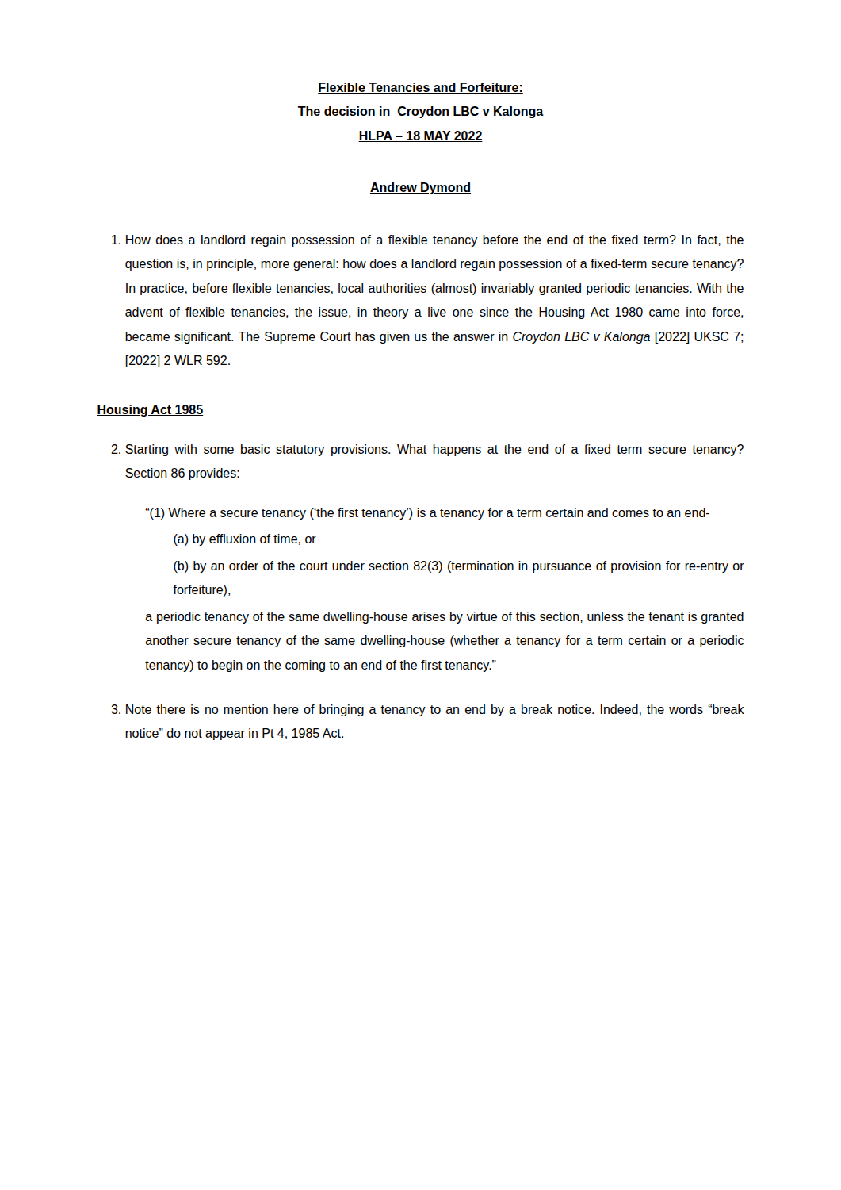Flexible Tenancies and Forfeiture:
The decision in Croydon LBC v Kalonga
HLPA – 18 MAY 2022
Andrew Dymond
How does a landlord regain possession of a flexible tenancy before the end of the fixed term? In fact, the question is, in principle, more general: how does a landlord regain possession of a fixed-term secure tenancy? In practice, before flexible tenancies, local authorities (almost) invariably granted periodic tenancies. With the advent of flexible tenancies, the issue, in theory a live one since the Housing Act 1980 came into force, became significant. The Supreme Court has given us the answer in Croydon LBC v Kalonga [2022] UKSC 7; [2022] 2 WLR 592.
Housing Act 1985
Starting with some basic statutory provisions. What happens at the end of a fixed term secure tenancy? Section 86 provides:
“(1) Where a secure tenancy (‘the first tenancy’) is a tenancy for a term certain and comes to an end-
(a) by effluxion of time, or
(b) by an order of the court under section 82(3) (termination in pursuance of provision for re-entry or forfeiture),
a periodic tenancy of the same dwelling-house arises by virtue of this section, unless the tenant is granted another secure tenancy of the same dwelling-house (whether a tenancy for a term certain or a periodic tenancy) to begin on the coming to an end of the first tenancy.”
Note there is no mention here of bringing a tenancy to an end by a break notice. Indeed, the words “break notice” do not appear in Pt 4, 1985 Act.